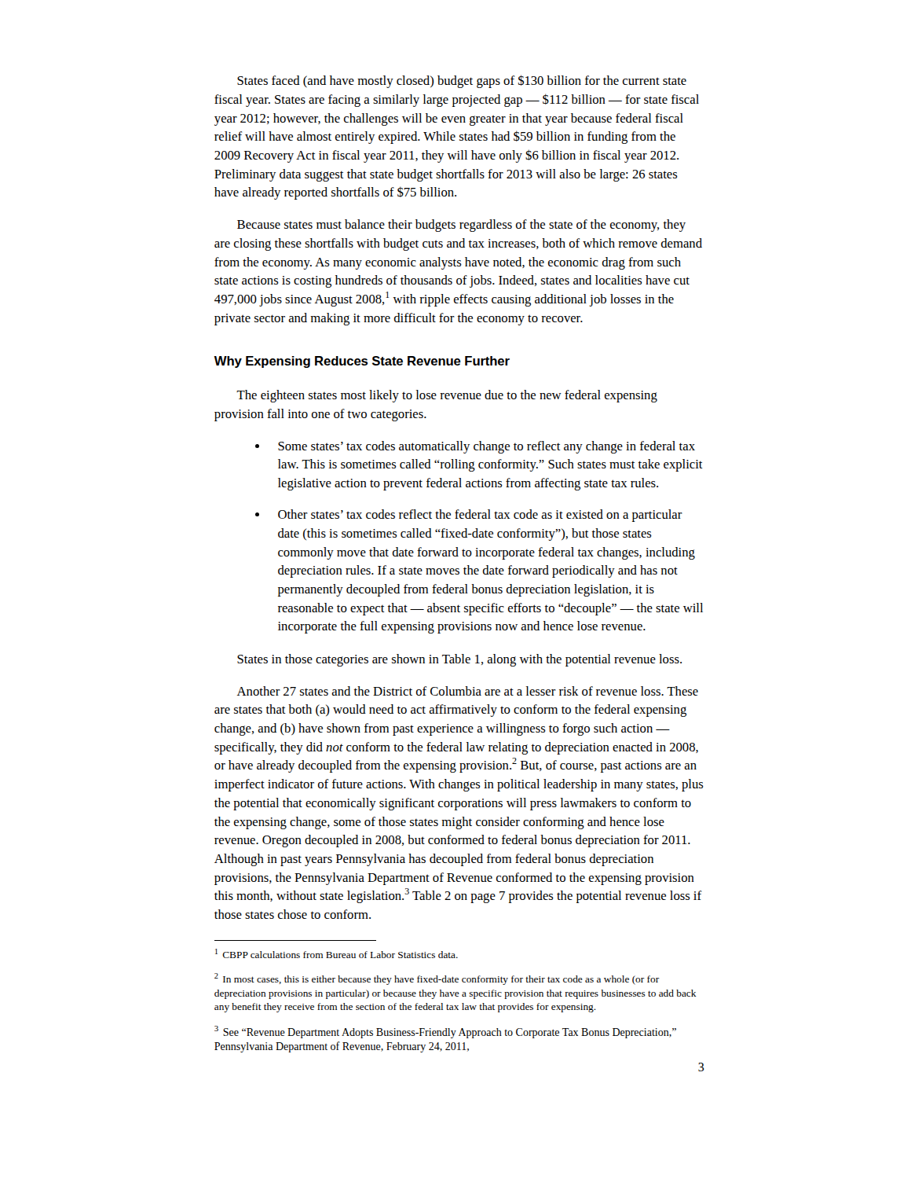States faced (and have mostly closed) budget gaps of $130 billion for the current state fiscal year. States are facing a similarly large projected gap — $112 billion — for state fiscal year 2012; however, the challenges will be even greater in that year because federal fiscal relief will have almost entirely expired. While states had $59 billion in funding from the 2009 Recovery Act in fiscal year 2011, they will have only $6 billion in fiscal year 2012. Preliminary data suggest that state budget shortfalls for 2013 will also be large: 26 states have already reported shortfalls of $75 billion.
Because states must balance their budgets regardless of the state of the economy, they are closing these shortfalls with budget cuts and tax increases, both of which remove demand from the economy. As many economic analysts have noted, the economic drag from such state actions is costing hundreds of thousands of jobs. Indeed, states and localities have cut 497,000 jobs since August 2008,1 with ripple effects causing additional job losses in the private sector and making it more difficult for the economy to recover.
Why Expensing Reduces State Revenue Further
The eighteen states most likely to lose revenue due to the new federal expensing provision fall into one of two categories.
Some states’ tax codes automatically change to reflect any change in federal tax law. This is sometimes called “rolling conformity.” Such states must take explicit legislative action to prevent federal actions from affecting state tax rules.
Other states’ tax codes reflect the federal tax code as it existed on a particular date (this is sometimes called “fixed-date conformity”), but those states commonly move that date forward to incorporate federal tax changes, including depreciation rules. If a state moves the date forward periodically and has not permanently decoupled from federal bonus depreciation legislation, it is reasonable to expect that — absent specific efforts to “decouple” — the state will incorporate the full expensing provisions now and hence lose revenue.
States in those categories are shown in Table 1, along with the potential revenue loss.
Another 27 states and the District of Columbia are at a lesser risk of revenue loss. These are states that both (a) would need to act affirmatively to conform to the federal expensing change, and (b) have shown from past experience a willingness to forgo such action — specifically, they did not conform to the federal law relating to depreciation enacted in 2008, or have already decoupled from the expensing provision.2 But, of course, past actions are an imperfect indicator of future actions. With changes in political leadership in many states, plus the potential that economically significant corporations will press lawmakers to conform to the expensing change, some of those states might consider conforming and hence lose revenue. Oregon decoupled in 2008, but conformed to federal bonus depreciation for 2011. Although in past years Pennsylvania has decoupled from federal bonus depreciation provisions, the Pennsylvania Department of Revenue conformed to the expensing provision this month, without state legislation.3 Table 2 on page 7 provides the potential revenue loss if those states chose to conform.
1 CBPP calculations from Bureau of Labor Statistics data.
2 In most cases, this is either because they have fixed-date conformity for their tax code as a whole (or for depreciation provisions in particular) or because they have a specific provision that requires businesses to add back any benefit they receive from the section of the federal tax law that provides for expensing.
3 See “Revenue Department Adopts Business-Friendly Approach to Corporate Tax Bonus Depreciation,” Pennsylvania Department of Revenue, February 24, 2011,
3